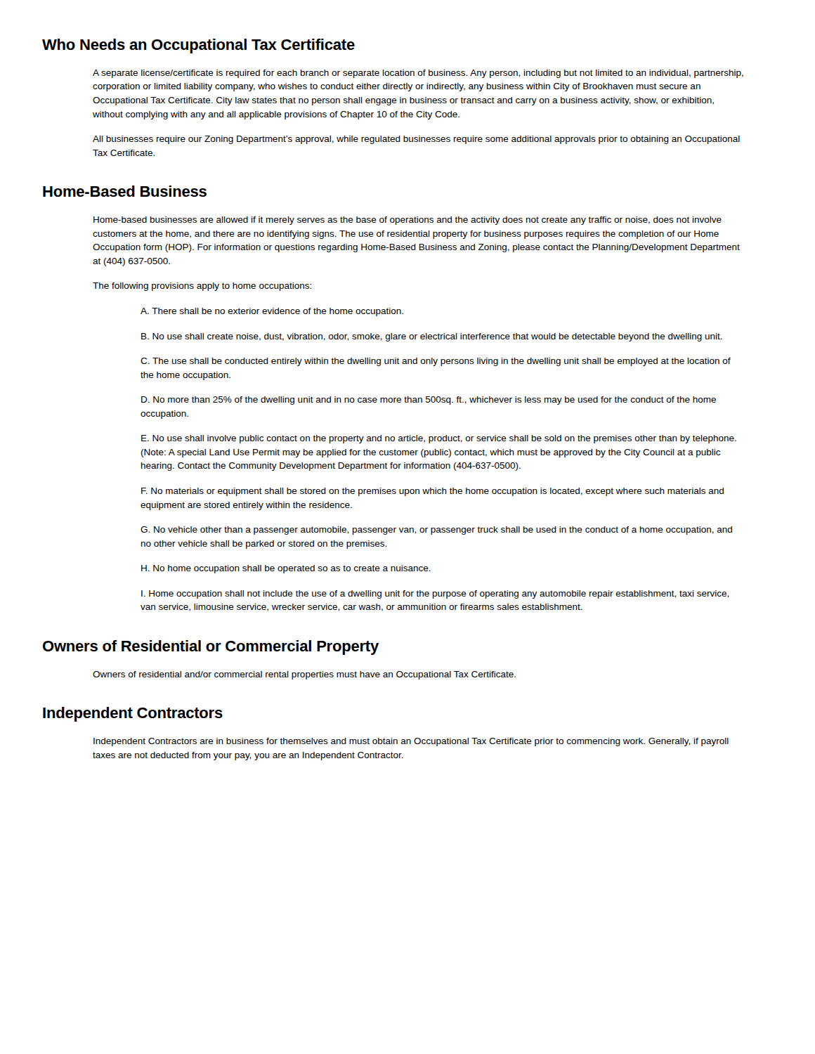Who Needs an Occupational Tax Certificate
A separate license/certificate is required for each branch or separate location of business. Any person, including but not limited to an individual, partnership, corporation or limited liability company, who wishes to conduct either directly or indirectly, any business within City of Brookhaven must secure an Occupational Tax Certificate. City law states that no person shall engage in business or transact and carry on a business activity, show, or exhibition, without complying with any and all applicable provisions of Chapter 10 of the City Code.
All businesses require our Zoning Department’s approval, while regulated businesses require some additional approvals prior to obtaining an Occupational Tax Certificate.
Home-Based Business
Home-based businesses are allowed if it merely serves as the base of operations and the activity does not create any traffic or noise, does not involve customers at the home, and there are no identifying signs. The use of residential property for business purposes requires the completion of our Home Occupation form (HOP). For information or questions regarding Home-Based Business and Zoning, please contact the Planning/Development Department at (404) 637-0500.
The following provisions apply to home occupations:
A. There shall be no exterior evidence of the home occupation.
B. No use shall create noise, dust, vibration, odor, smoke, glare or electrical interference that would be detectable beyond the dwelling unit.
C. The use shall be conducted entirely within the dwelling unit and only persons living in the dwelling unit shall be employed at the location of the home occupation.
D. No more than 25% of the dwelling unit and in no case more than 500sq. ft., whichever is less may be used for the conduct of the home occupation.
E. No use shall involve public contact on the property and no article, product, or service shall be sold on the premises other than by telephone. (Note: A special Land Use Permit may be applied for the customer (public) contact, which must be approved by the City Council at a public hearing. Contact the Community Development Department for information (404-637-0500).
F. No materials or equipment shall be stored on the premises upon which the home occupation is located, except where such materials and equipment are stored entirely within the residence.
G. No vehicle other than a passenger automobile, passenger van, or passenger truck shall be used in the conduct of a home occupation, and no other vehicle shall be parked or stored on the premises.
H. No home occupation shall be operated so as to create a nuisance.
I. Home occupation shall not include the use of a dwelling unit for the purpose of operating any automobile repair establishment, taxi service, van service, limousine service, wrecker service, car wash, or ammunition or firearms sales establishment.
Owners of Residential or Commercial Property
Owners of residential and/or commercial rental properties must have an Occupational Tax Certificate.
Independent Contractors
Independent Contractors are in business for themselves and must obtain an Occupational Tax Certificate prior to commencing work. Generally, if payroll taxes are not deducted from your pay, you are an Independent Contractor.